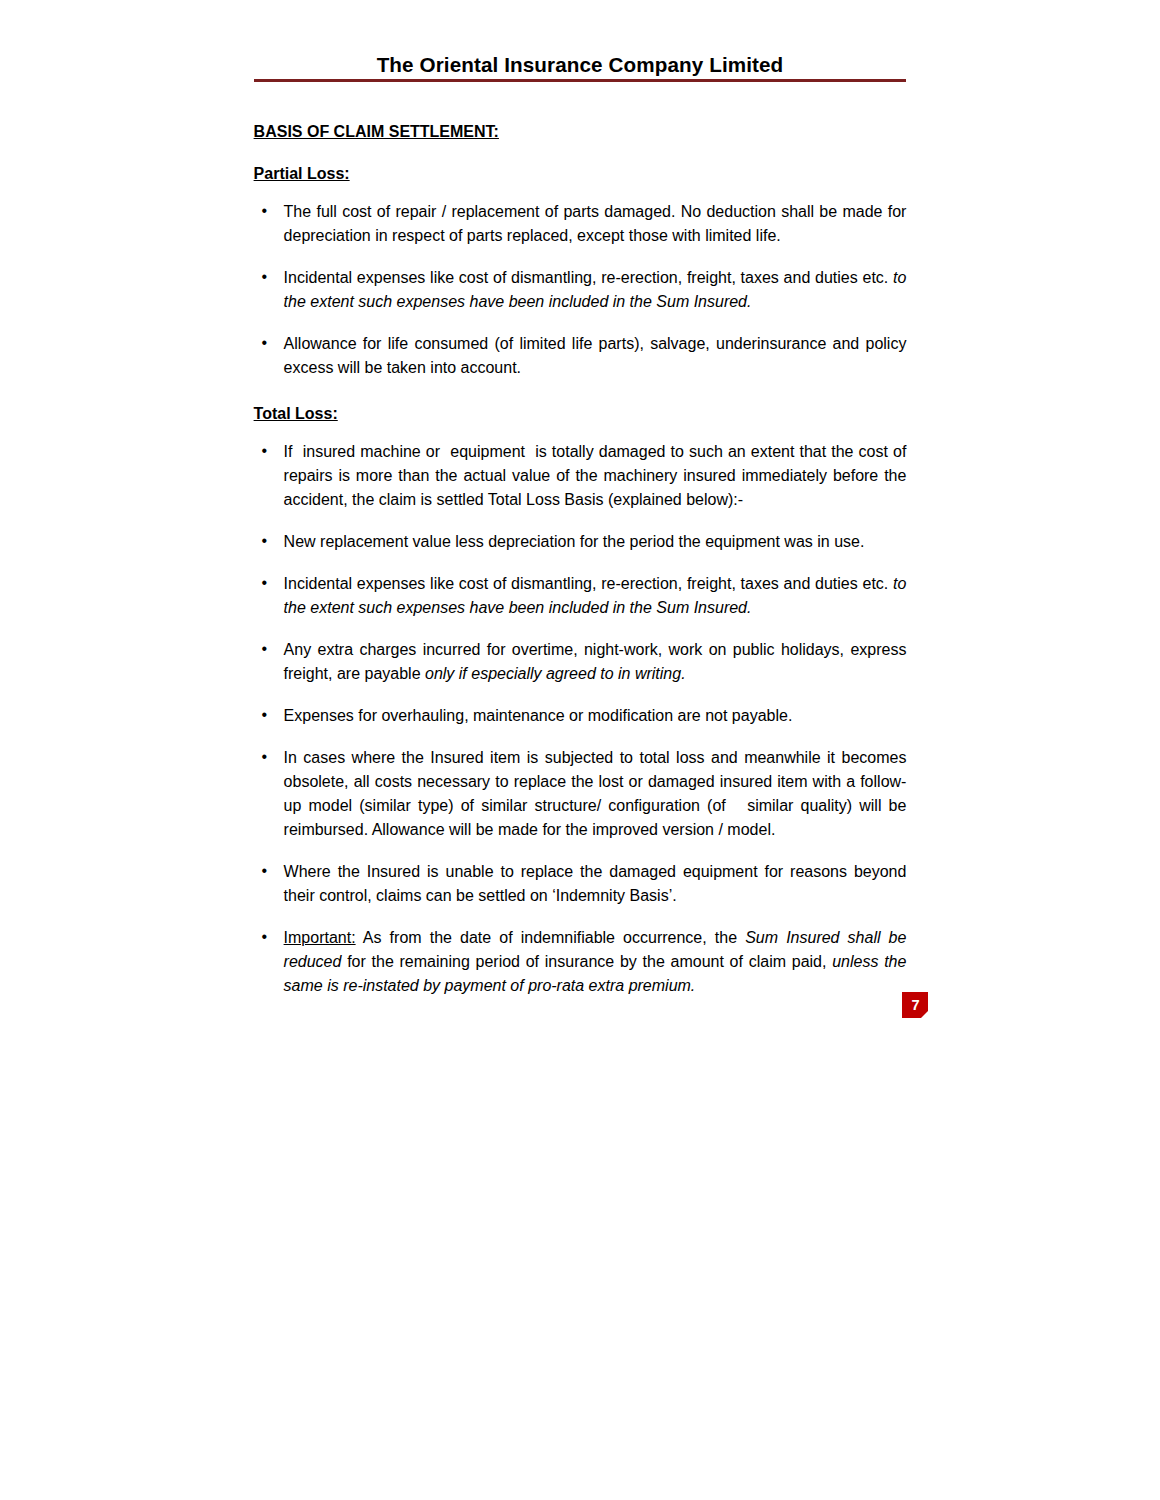The Oriental Insurance Company Limited
BASIS OF CLAIM SETTLEMENT:
Partial Loss:
The full cost of repair / replacement of parts damaged. No deduction shall be made for depreciation in respect of parts replaced, except those with limited life.
Incidental expenses like cost of dismantling, re-erection, freight, taxes and duties etc. to the extent such expenses have been included in the Sum Insured.
Allowance for life consumed (of limited life parts), salvage, underinsurance and policy excess will be taken into account.
Total Loss:
If insured machine or equipment is totally damaged to such an extent that the cost of repairs is more than the actual value of the machinery insured immediately before the accident, the claim is settled Total Loss Basis (explained below):-
New replacement value less depreciation for the period the equipment was in use.
Incidental expenses like cost of dismantling, re-erection, freight, taxes and duties etc. to the extent such expenses have been included in the Sum Insured.
Any extra charges incurred for overtime, night-work, work on public holidays, express freight, are payable only if especially agreed to in writing.
Expenses for overhauling, maintenance or modification are not payable.
In cases where the Insured item is subjected to total loss and meanwhile it becomes obsolete, all costs necessary to replace the lost or damaged insured item with a follow-up model (similar type) of similar structure/ configuration (of similar quality) will be reimbursed. Allowance will be made for the improved version / model.
Where the Insured is unable to replace the damaged equipment for reasons beyond their control, claims can be settled on ‘Indemnity Basis’.
Important: As from the date of indemnifiable occurrence, the Sum Insured shall be reduced for the remaining period of insurance by the amount of claim paid, unless the same is re-instated by payment of pro-rata extra premium.
7